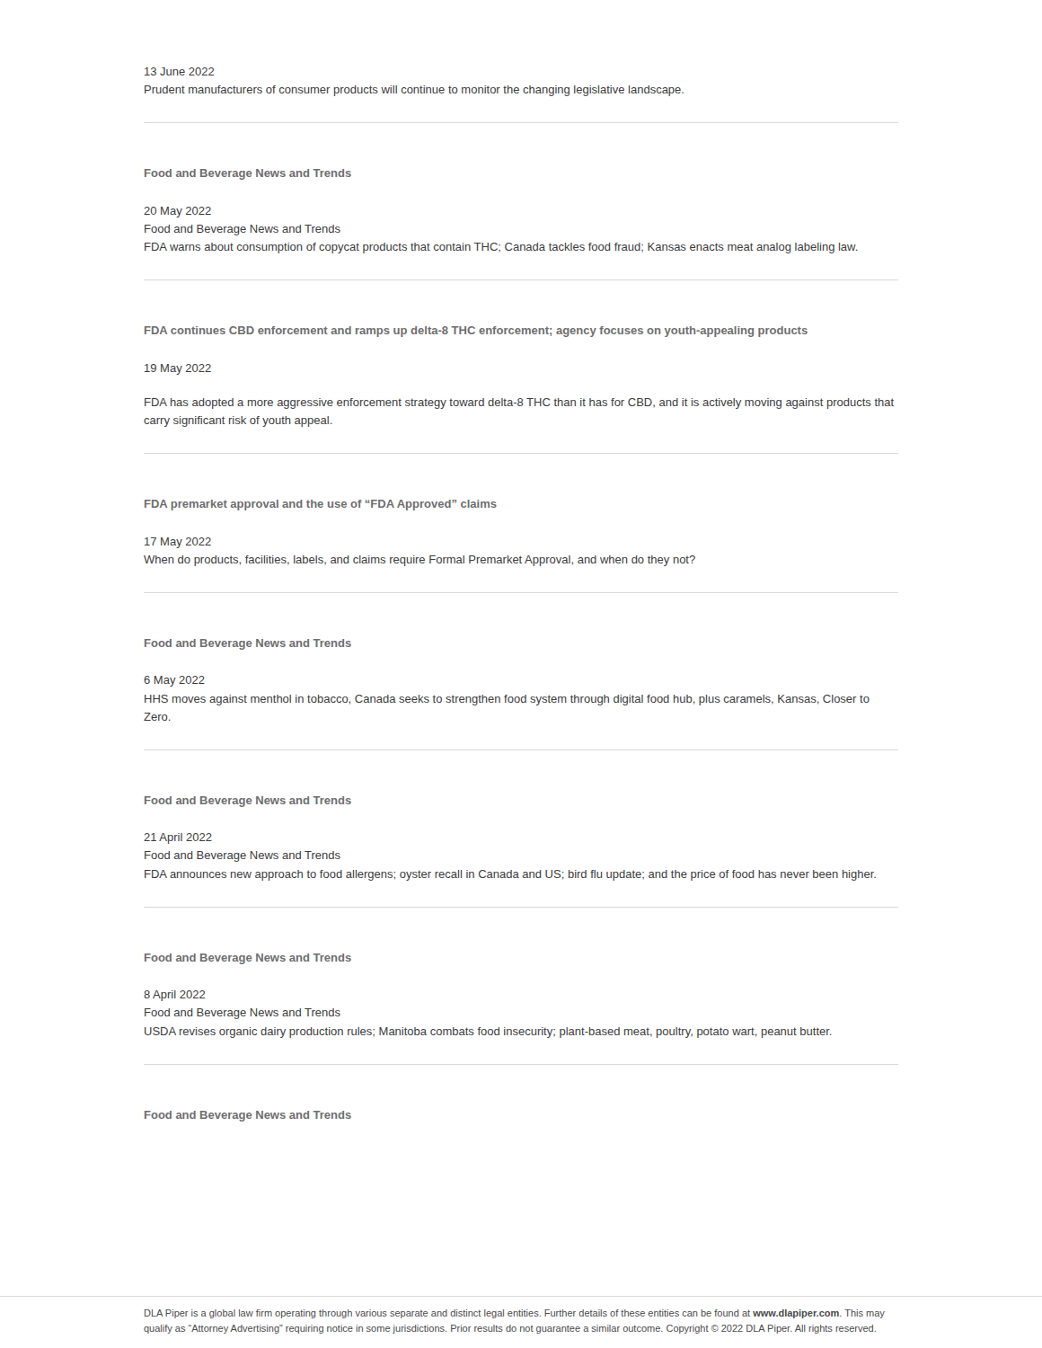13 June 2022
Prudent manufacturers of consumer products will continue to monitor the changing legislative landscape.
Food and Beverage News and Trends
20 May 2022
Food and Beverage News and Trends
FDA warns about consumption of copycat products that contain THC; Canada tackles food fraud; Kansas enacts meat analog labeling law.
FDA continues CBD enforcement and ramps up delta-8 THC enforcement; agency focuses on youth-appealing products
19 May 2022
FDA has adopted a more aggressive enforcement strategy toward delta-8 THC than it has for CBD, and it is actively moving against products that carry significant risk of youth appeal.
FDA premarket approval and the use of “FDA Approved” claims
17 May 2022
When do products, facilities, labels, and claims require Formal Premarket Approval, and when do they not?
Food and Beverage News and Trends
6 May 2022
HHS moves against menthol in tobacco, Canada seeks to strengthen food system through digital food hub, plus caramels, Kansas, Closer to Zero.
Food and Beverage News and Trends
21 April 2022
Food and Beverage News and Trends
FDA announces new approach to food allergens; oyster recall in Canada and US; bird flu update; and the price of food has never been higher.
Food and Beverage News and Trends
8 April 2022
Food and Beverage News and Trends
USDA revises organic dairy production rules; Manitoba combats food insecurity; plant-based meat, poultry, potato wart, peanut butter.
Food and Beverage News and Trends
DLA Piper is a global law firm operating through various separate and distinct legal entities. Further details of these entities can be found at www.dlapiper.com. This may qualify as “Attorney Advertising” requiring notice in some jurisdictions. Prior results do not guarantee a similar outcome. Copyright © 2022 DLA Piper. All rights reserved.